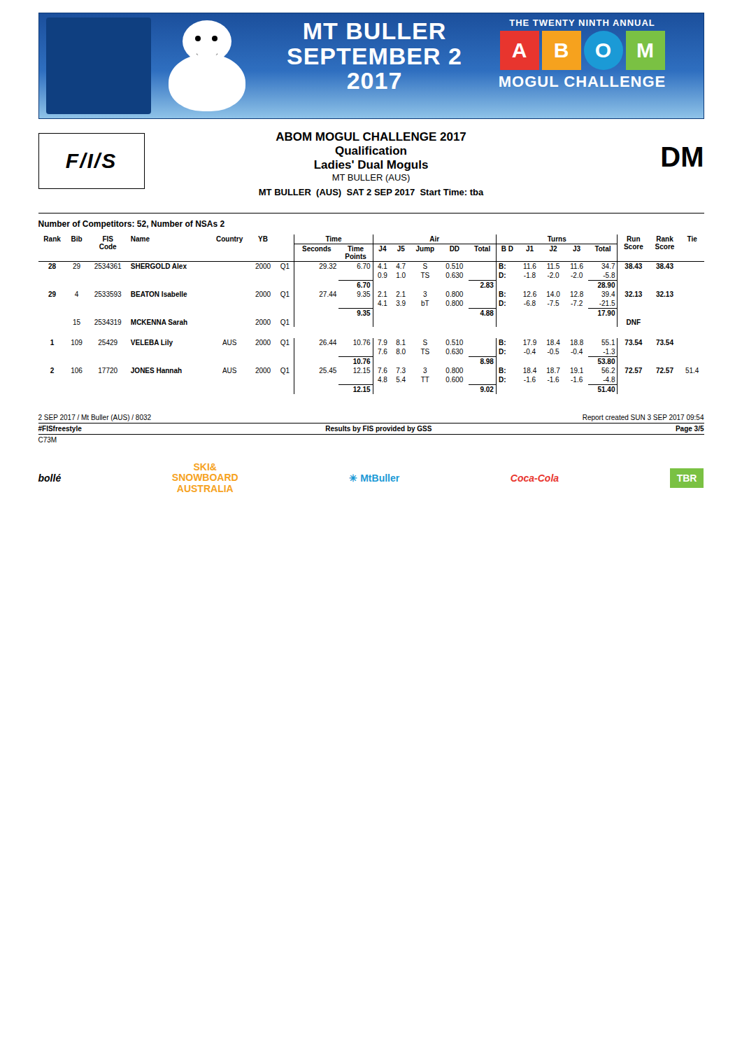MT BULLER
SEPTEMBER 2
2017
THE TWENTY NINTH ANNUAL
A
B
O
M
MOGUL CHALLENGE
F/I/S
ABOM MOGUL CHALLENGE 2017
Qualification
Ladies' Dual Moguls
MT BULLER (AUS)
MT BULLER (AUS) SAT 2 SEP 2017 Start Time: tba
DM
Number of Competitors: 52, Number of NSAs 2
| Rank | Bib | FIS Code | Name | Country | YB | | Time | Air | Turns | Run Score | Rank Score | Tie |
| --- | --- | --- | --- | --- | --- | --- | --- | --- | --- | --- | --- | --- |
| Seconds | Time Points | J4 | J5 | Jump | DD | Total | B D | J1 | J2 | J3 | Total |
| 28 | 29 | 2534361 | SHERGOLD Alex | | 2000 | Q1 | 29.32 | 6.70 | 4.1 | 4.7 | S | 0.510 | | B: | 11.6 | 11.5 | 11.6 | 34.7 | 38.43 | 38.43 | |
| | | | | | | | | | 0.9 | 1.0 | TS | 0.630 | | D: | -1.8 | -2.0 | -2.0 | -5.8 | | | |
| | | | | | | | | 6.70 | | | | | 2.83 | | | | | 28.90 | | | |
| 29 | 4 | 2533593 | BEATON Isabelle | | 2000 | Q1 | 27.44 | 9.35 | 2.1 | 2.1 | 3 | 0.800 | | B: | 12.6 | 14.0 | 12.8 | 39.4 | 32.13 | 32.13 | |
| | | | | | | | | | 4.1 | 3.9 | bT | 0.800 | | D: | -6.8 | -7.5 | -7.2 | -21.5 | | | |
| | | | | | | | | 9.35 | | | | | 4.88 | | | | | 17.90 | | | |
| | 15 | 2534319 | MCKENNA Sarah | | 2000 | Q1 | | | | | | | | | | | | | DNF | | |
| 1 | 109 | 25429 | VELEBA Lily | AUS | 2000 | Q1 | 26.44 | 10.76 | 7.9 | 8.1 | S | 0.510 | | B: | 17.9 | 18.4 | 18.8 | 55.1 | 73.54 | 73.54 | |
| | | | | | | | | | 7.6 | 8.0 | TS | 0.630 | | D: | -0.4 | -0.5 | -0.4 | -1.3 | | | |
| | | | | | | | | 10.76 | | | | | 8.98 | | | | | 53.80 | | | |
| 2 | 106 | 17720 | JONES Hannah | AUS | 2000 | Q1 | 25.45 | 12.15 | 7.6 | 7.3 | 3 | 0.800 | | B: | 18.4 | 18.7 | 19.1 | 56.2 | 72.57 | 72.57 | 51.4 |
| | | | | | | | | | 4.8 | 5.4 | TT | 0.600 | | D: | -1.6 | -1.6 | -1.6 | -4.8 | | | |
| | | | | | | | | 12.15 | | | | | 9.02 | | | | | 51.40 | | | |
2 SEP 2017 / Mt Buller (AUS) / 8032 Report created SUN 3 SEP 2017 09:54
#FISfreestyle Results by FIS provided by GSS Page 3/5
C73M
bollé
SKI&
SNOWBOARD
AUSTRALIA
✳ MtBuller
Coca-Cola
TBR